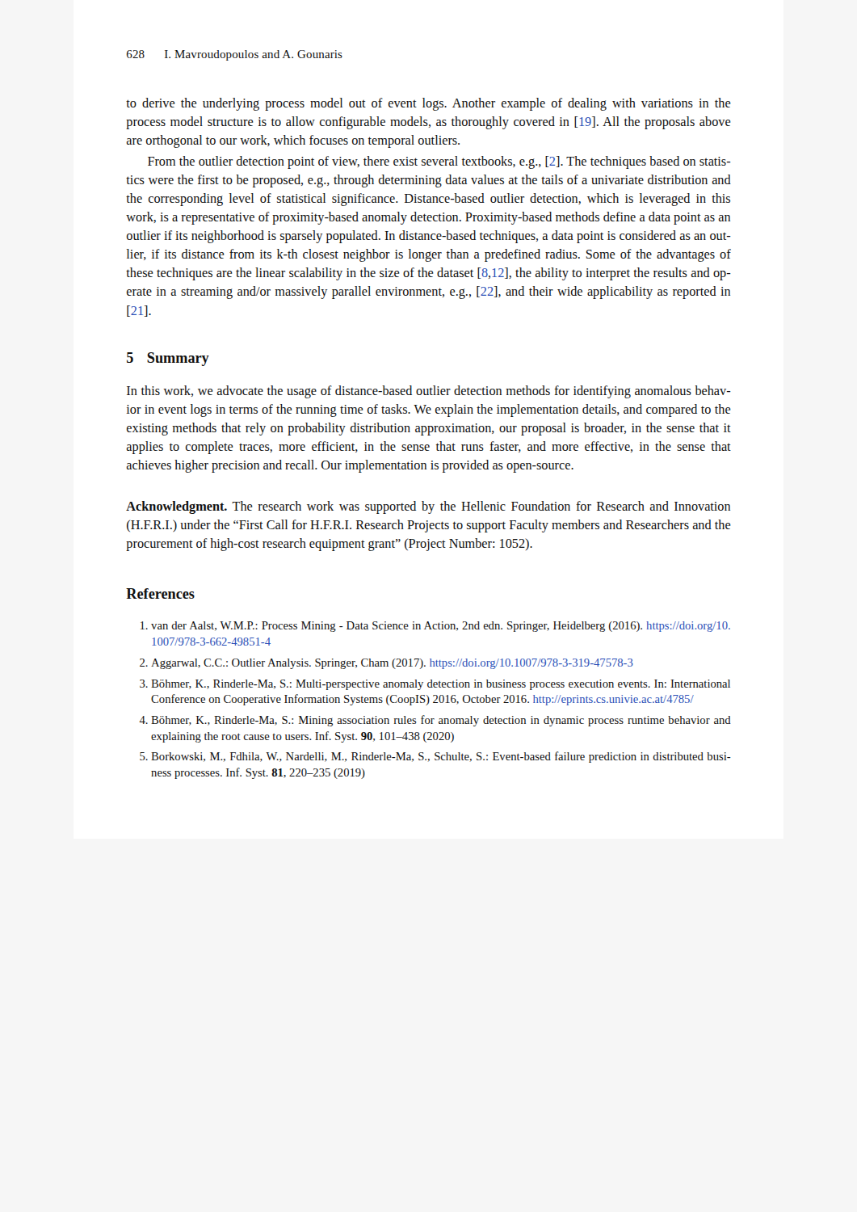628 I. Mavroudopoulos and A. Gounaris
to derive the underlying process model out of event logs. Another example of dealing with variations in the process model structure is to allow configurable models, as thoroughly covered in [19]. All the proposals above are orthogonal to our work, which focuses on temporal outliers.
From the outlier detection point of view, there exist several textbooks, e.g., [2]. The techniques based on statistics were the first to be proposed, e.g., through determining data values at the tails of a univariate distribution and the corresponding level of statistical significance. Distance-based outlier detection, which is leveraged in this work, is a representative of proximity-based anomaly detection. Proximity-based methods define a data point as an outlier if its neighborhood is sparsely populated. In distance-based techniques, a data point is considered as an outlier, if its distance from its k-th closest neighbor is longer than a predefined radius. Some of the advantages of these techniques are the linear scalability in the size of the dataset [8,12], the ability to interpret the results and operate in a streaming and/or massively parallel environment, e.g., [22], and their wide applicability as reported in [21].
5 Summary
In this work, we advocate the usage of distance-based outlier detection methods for identifying anomalous behavior in event logs in terms of the running time of tasks. We explain the implementation details, and compared to the existing methods that rely on probability distribution approximation, our proposal is broader, in the sense that it applies to complete traces, more efficient, in the sense that runs faster, and more effective, in the sense that achieves higher precision and recall. Our implementation is provided as open-source.
Acknowledgment. The research work was supported by the Hellenic Foundation for Research and Innovation (H.F.R.I.) under the “First Call for H.F.R.I. Research Projects to support Faculty members and Researchers and the procurement of high-cost research equipment grant” (Project Number: 1052).
References
van der Aalst, W.M.P.: Process Mining - Data Science in Action, 2nd edn. Springer, Heidelberg (2016). https://doi.org/10.1007/978-3-662-49851-4
Aggarwal, C.C.: Outlier Analysis. Springer, Cham (2017). https://doi.org/10.1007/978-3-319-47578-3
Böhmer, K., Rinderle-Ma, S.: Multi-perspective anomaly detection in business process execution events. In: International Conference on Cooperative Information Systems (CoopIS) 2016, October 2016. http://eprints.cs.univie.ac.at/4785/
Böhmer, K., Rinderle-Ma, S.: Mining association rules for anomaly detection in dynamic process runtime behavior and explaining the root cause to users. Inf. Syst. 90, 101–438 (2020)
Borkowski, M., Fdhila, W., Nardelli, M., Rinderle-Ma, S., Schulte, S.: Event-based failure prediction in distributed business processes. Inf. Syst. 81, 220–235 (2019)